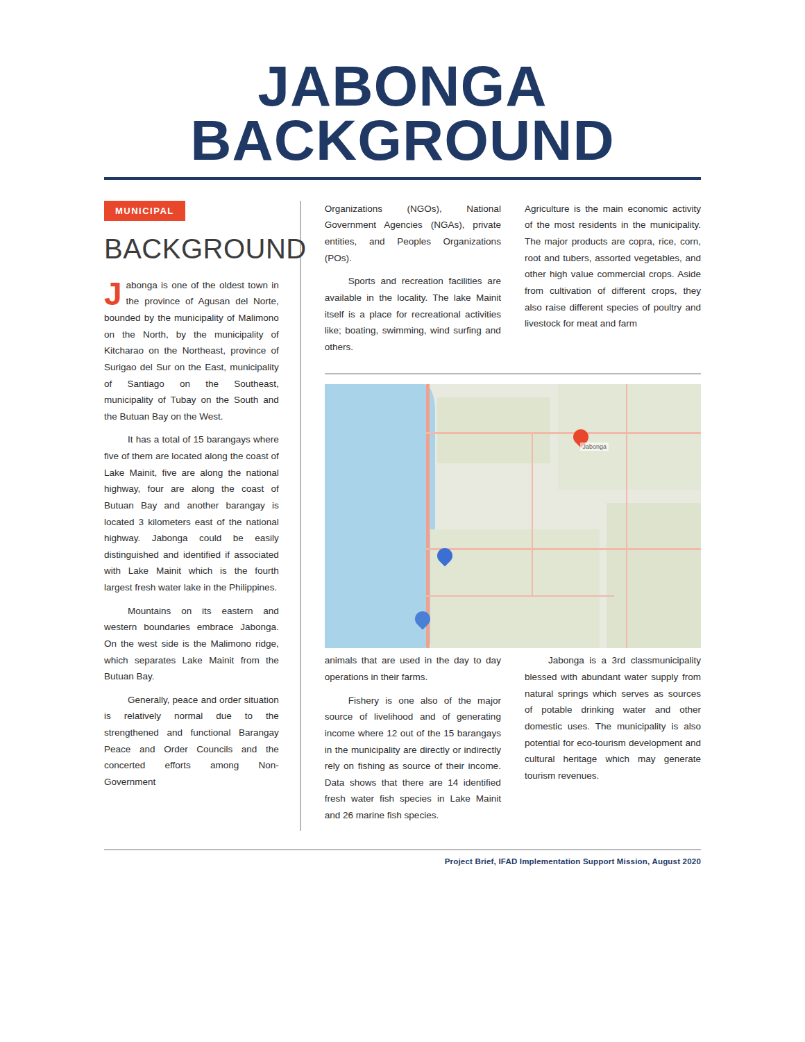JABONGA BACKGROUND
MUNICIPAL
BACKGROUND
Jabonga is one of the oldest town in the province of Agusan del Norte, bounded by the municipality of Malimono on the North, by the municipality of Kitcharao on the Northeast, province of Surigao del Sur on the East, municipality of Santiago on the Southeast, municipality of Tubay on the South and the Butuan Bay on the West.
It has a total of 15 barangays where five of them are located along the coast of Lake Mainit, five are along the national highway, four are along the coast of Butuan Bay and another barangay is located 3 kilometers east of the national highway. Jabonga could be easily distinguished and identified if associated with Lake Mainit which is the fourth largest fresh water lake in the Philippines.
Mountains on its eastern and western boundaries embrace Jabonga. On the west side is the Malimono ridge, which separates Lake Mainit from the Butuan Bay.
Generally, peace and order situation is relatively normal due to the strengthened and functional Barangay Peace and Order Councils and the concerted efforts among Non-Government
Organizations (NGOs), National Government Agencies (NGAs), private entities, and Peoples Organizations (POs).
Sports and recreation facilities are available in the locality. The lake Mainit itself is a place for recreational activities like; boating, swimming, wind surfing and others.
Agriculture is the main economic activity of the most residents in the municipality. The major products are copra, rice, corn, root and tubers, assorted vegetables, and other high value commercial crops. Aside from cultivation of different crops, they also raise different species of poultry and livestock for meat and farm
Jabonga
animals that are used in the day to day operations in their farms.
Fishery is one also of the major source of livelihood and of generating income where 12 out of the 15 barangays in the municipality are directly or indirectly rely on fishing as source of their income. Data shows that there are 14 identified fresh water fish species in Lake Mainit and 26 marine fish species.
Jabonga is a 3rd classmunicipality blessed with abundant water supply from natural springs which serves as sources of potable drinking water and other domestic uses. The municipality is also potential for eco-tourism development and cultural heritage which may generate tourism revenues.
Project Brief, IFAD Implementation Support Mission, August 2020